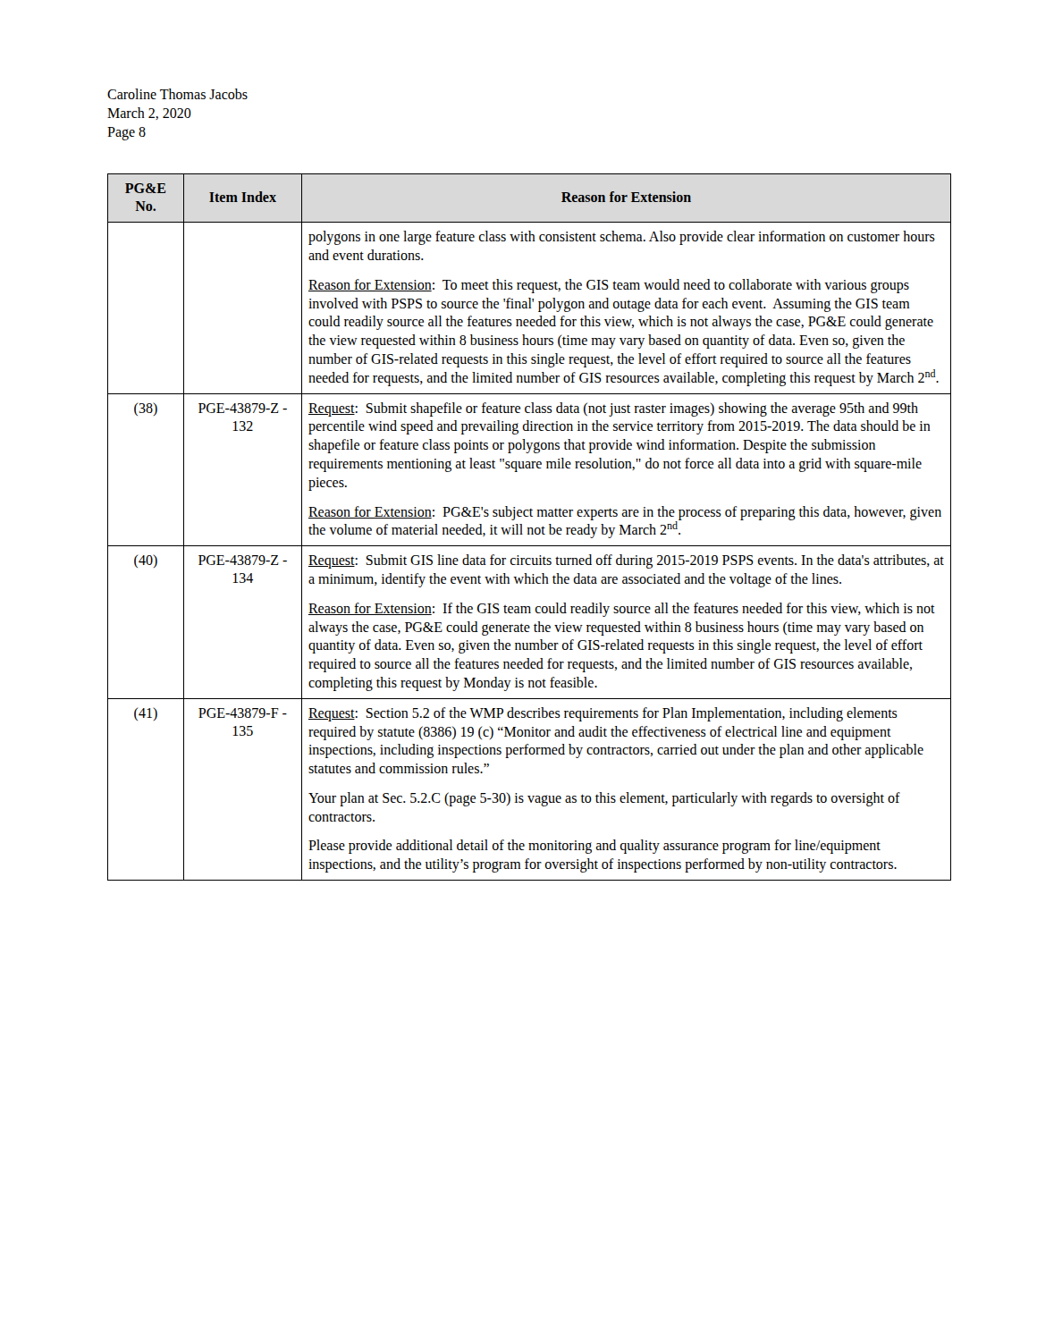Caroline Thomas Jacobs
March 2, 2020
Page 8
| PG&E No. | Item Index | Reason for Extension |
| --- | --- | --- |
| | | polygons in one large feature class with consistent schema. Also provide clear information on customer hours and event durations. Reason for Extension : To meet this request, the GIS team would need to collaborate with various groups involved with PSPS to source the 'final' polygon and outage data for each event. Assuming the GIS team could readily source all the features needed for this view, which is not always the case, PG&E could generate the view requested within 8 business hours (time may vary based on quantity of data. Even so, given the number of GIS-related requests in this single request, the level of effort required to source all the features needed for requests, and the limited number of GIS resources available, completing this request by March 2 nd . |
| (38) | PGE-43879-Z - 132 | Request : Submit shapefile or feature class data (not just raster images) showing the average 95th and 99th percentile wind speed and prevailing direction in the service territory from 2015-2019. The data should be in shapefile or feature class points or polygons that provide wind information. Despite the submission requirements mentioning at least "square mile resolution," do not force all data into a grid with square-mile pieces. Reason for Extension : PG&E's subject matter experts are in the process of preparing this data, however, given the volume of material needed, it will not be ready by March 2 nd . |
| (40) | PGE-43879-Z - 134 | Request : Submit GIS line data for circuits turned off during 2015-2019 PSPS events. In the data's attributes, at a minimum, identify the event with which the data are associated and the voltage of the lines. Reason for Extension : If the GIS team could readily source all the features needed for this view, which is not always the case, PG&E could generate the view requested within 8 business hours (time may vary based on quantity of data. Even so, given the number of GIS-related requests in this single request, the level of effort required to source all the features needed for requests, and the limited number of GIS resources available, completing this request by Monday is not feasible. |
| (41) | PGE-43879-F - 135 | Request : Section 5.2 of the WMP describes requirements for Plan Implementation, including elements required by statute (8386) 19 (c) “Monitor and audit the effectiveness of electrical line and equipment inspections, including inspections performed by contractors, carried out under the plan and other applicable statutes and commission rules.” Your plan at Sec. 5.2.C (page 5-30) is vague as to this element, particularly with regards to oversight of contractors. Please provide additional detail of the monitoring and quality assurance program for line/equipment inspections, and the utility’s program for oversight of inspections performed by non-utility contractors. |